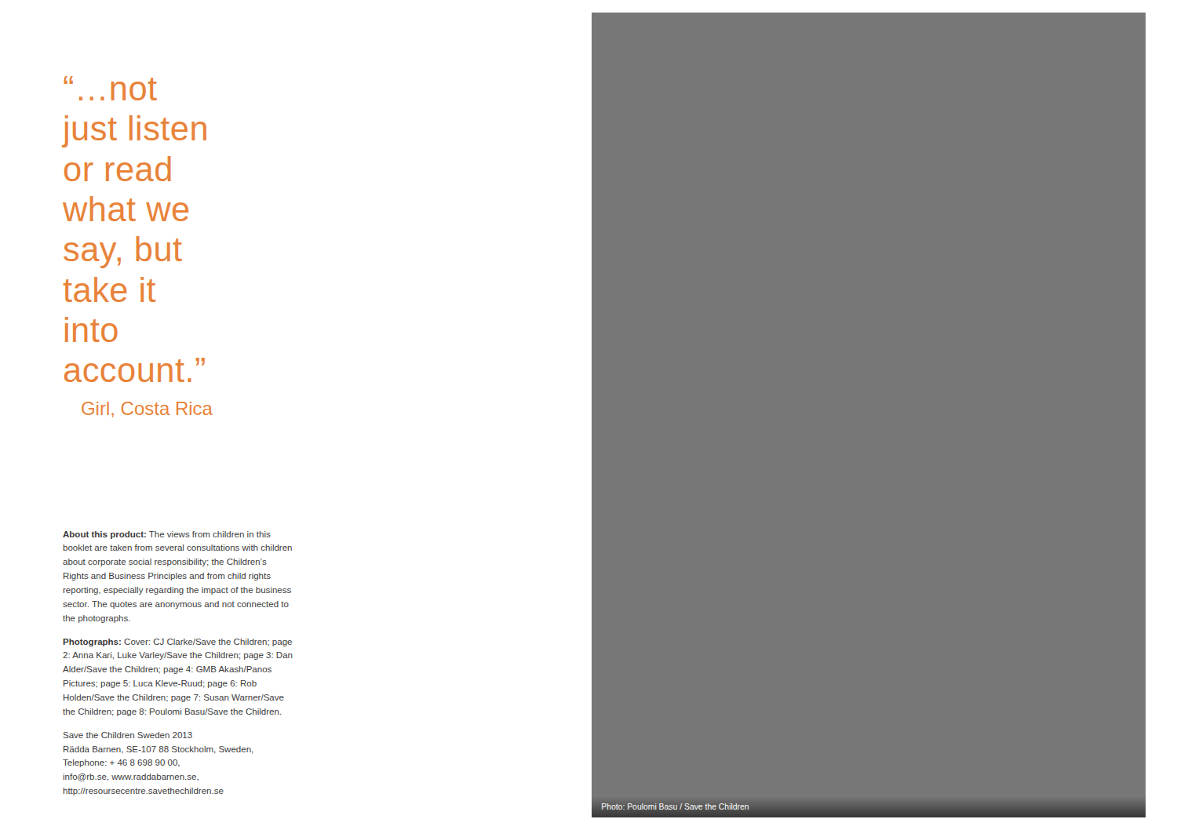“…not just listen or read what we say, but take it into account.”
Girl, Costa Rica
About this product: The views from children in this booklet are taken from several consultations with children about corporate social responsibility; the Children’s Rights and Business Principles and from child rights reporting, especially regarding the impact of the business sector. The quotes are anonymous and not connected to the photographs.
Photographs: Cover: CJ Clarke/Save the Children; page 2: Anna Kari, Luke Varley/Save the Children; page 3: Dan Alder/Save the Children; page 4: GMB Akash/Panos Pictures; page 5: Luca Kleve-Ruud; page 6: Rob Holden/Save the Children; page 7: Susan Warner/Save the Children; page 8: Poulomi Basu/Save the Children.
Save the Children Sweden 2013
Rädda Barnen, SE-107 88 Stockholm, Sweden, Telephone: + 46 8 698 90 00,
info@rb.se, www.raddabarnen.se, http://resoursecentre.savethechildren.se
Photo: Poulomi Basu / Save the Children